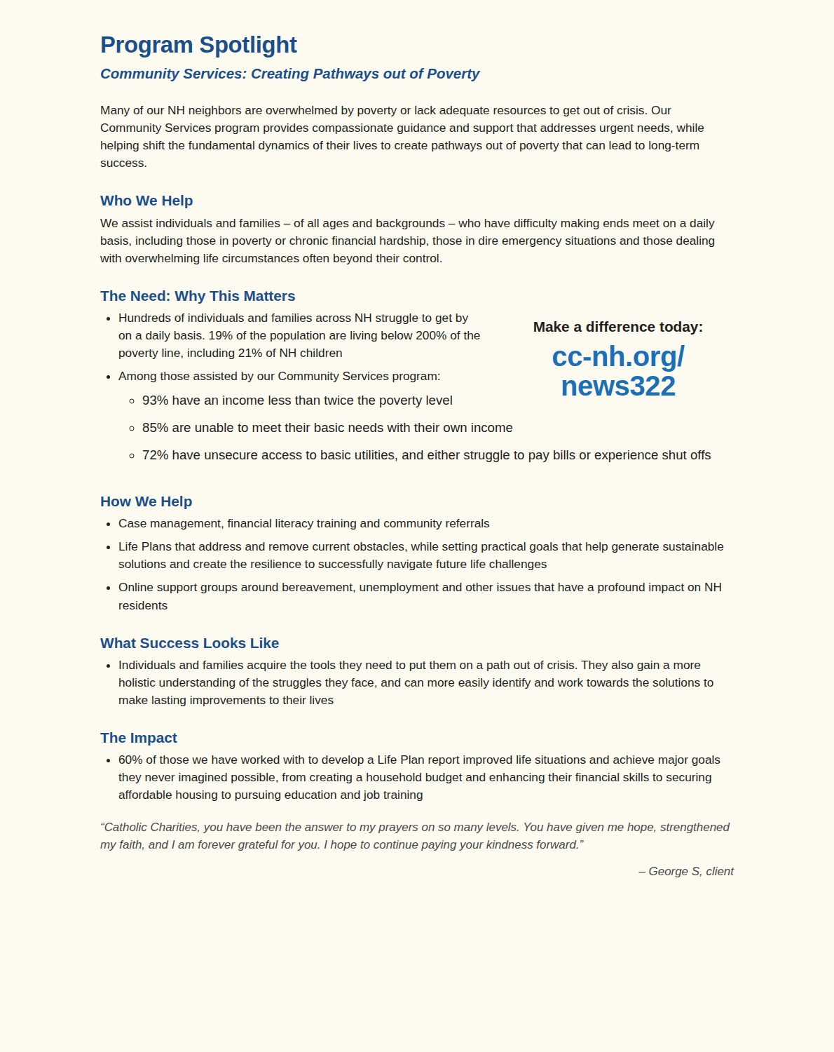Program Spotlight
Community Services: Creating Pathways out of Poverty
Many of our NH neighbors are overwhelmed by poverty or lack adequate resources to get out of crisis. Our Community Services program provides compassionate guidance and support that addresses urgent needs, while helping shift the fundamental dynamics of their lives to create pathways out of poverty that can lead to long-term success.
Who We Help
We assist individuals and families – of all ages and backgrounds – who have difficulty making ends meet on a daily basis, including those in poverty or chronic financial hardship, those in dire emergency situations and those dealing with overwhelming life circumstances often beyond their control.
The Need: Why This Matters
Make a difference today:
cc-nh.org/
news322
Hundreds of individuals and families across NH struggle to get by on a daily basis. 19% of the population are living below 200% of the poverty line, including 21% of NH children
Among those assisted by our Community Services program:
93% have an income less than twice the poverty level
85% are unable to meet their basic needs with their own income
72% have unsecure access to basic utilities, and either struggle to pay bills or experience shut offs
How We Help
Case management, financial literacy training and community referrals
Life Plans that address and remove current obstacles, while setting practical goals that help generate sustainable solutions and create the resilience to successfully navigate future life challenges
Online support groups around bereavement, unemployment and other issues that have a profound impact on NH residents
What Success Looks Like
Individuals and families acquire the tools they need to put them on a path out of crisis. They also gain a more holistic understanding of the struggles they face, and can more easily identify and work towards the solutions to make lasting improvements to their lives
The Impact
60% of those we have worked with to develop a Life Plan report improved life situations and achieve major goals they never imagined possible, from creating a household budget and enhancing their financial skills to securing affordable housing to pursuing education and job training
“Catholic Charities, you have been the answer to my prayers on so many levels. You have given me hope, strengthened my faith, and I am forever grateful for you. I hope to continue paying your kindness forward.”
– George S, client